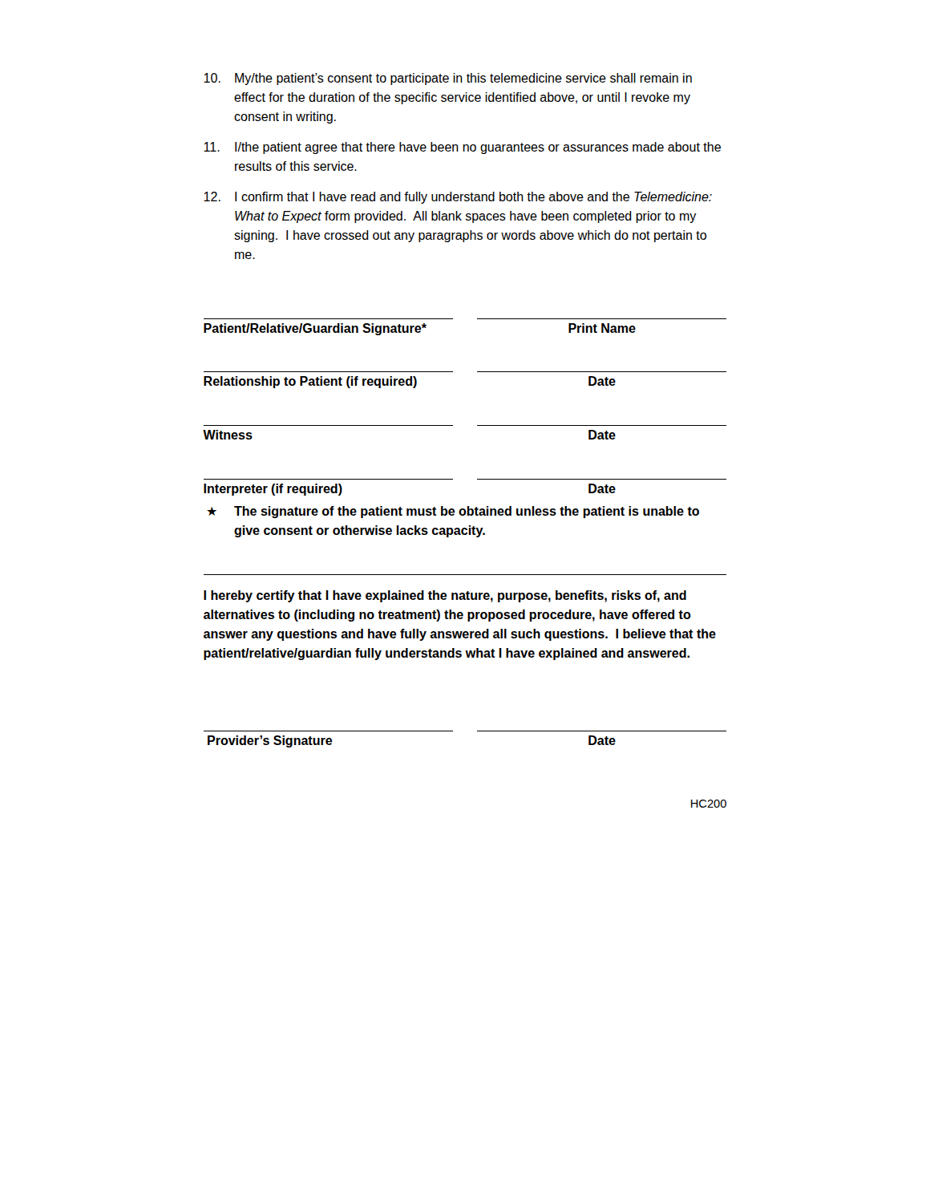10. My/the patient’s consent to participate in this telemedicine service shall remain in effect for the duration of the specific service identified above, or until I revoke my consent in writing.
11. I/the patient agree that there have been no guarantees or assurances made about the results of this service.
12. I confirm that I have read and fully understand both the above and the Telemedicine: What to Expect form provided. All blank spaces have been completed prior to my signing. I have crossed out any paragraphs or words above which do not pertain to me.
| Patient/Relative/Guardian Signature* | | Print Name |
| Relationship to Patient (if required) | | Date |
| Witness | | Date |
| Interpreter (if required) | | Date |
★ The signature of the patient must be obtained unless the patient is unable to give consent or otherwise lacks capacity.
I hereby certify that I have explained the nature, purpose, benefits, risks of, and alternatives to (including no treatment) the proposed procedure, have offered to answer any questions and have fully answered all such questions. I believe that the patient/relative/guardian fully understands what I have explained and answered.
| Provider’s Signature | | Date |
HC200